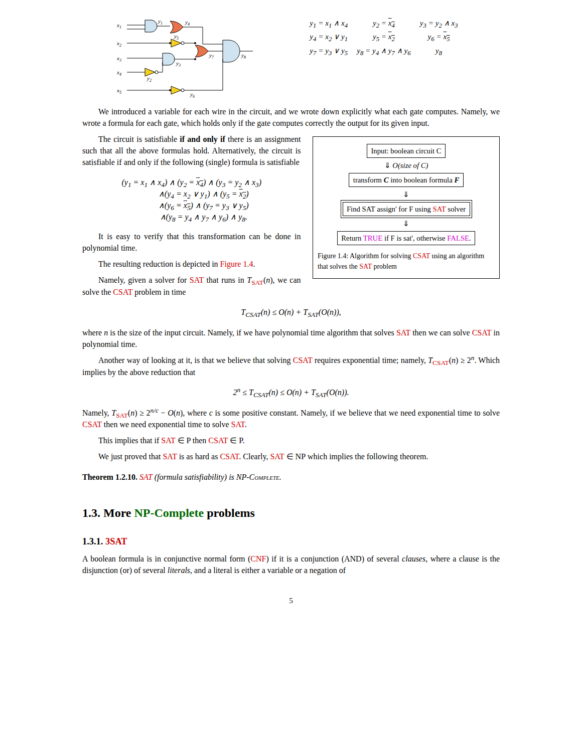x1 x2 x3 x4 x5 y1 y4 y5 y3 y2 y6 y7 y8
| y 1 = x 1 ∧ x 4 | y 2 = x 4 | y 3 = y 2 ∧ x 3 |
| y 4 = x 2 ∨ y 1 | y 5 = x 2 | y 6 = x 5 |
| y 7 = y 3 ∨ y 5 | y 8 = y 4 ∧ y 7 ∧ y 6 | y 8 |
We introduced a variable for each wire in the circuit, and we wrote down explicitly what each gate computes. Namely, we wrote a formula for each gate, which holds only if the gate computes correctly the output for its given input.
Input: boolean circuit C ⇓ O(size of C) transform C into boolean formula F ⇓ Find SAT assign' for F using SAT solver ⇓ Return TRUE if F is sat', otherwise FALSE.
Figure 1.4: Algorithm for solving CSAT using an algorithm that solves the SAT problem
The circuit is satisfiable if and only if there is an assignment such that all the above formulas hold. Alternatively, the circuit is satisfiable if and only if the following (single) formula is satisfiable
(y1 = x1 ∧ x4) ∧ (y2 = x4) ∧ (y3 = y2 ∧ x3) ∧(y4 = x2 ∨ y1) ∧ (y5 = x2) ∧(y6 = x5) ∧ (y7 = y3 ∨ y5) ∧(y8 = y4 ∧ y7 ∧ y6) ∧ y8.
It is easy to verify that this transformation can be done in polynomial time.
The resulting reduction is depicted in Figure 1.4.
Namely, given a solver for SAT that runs in TSAT(n), we can solve the CSAT problem in time
TCSAT(n) ≤ O(n) + TSAT(O(n)),
where n is the size of the input circuit. Namely, if we have polynomial time algorithm that solves SAT then we can solve CSAT in polynomial time.
Another way of looking at it, is that we believe that solving CSAT requires exponential time; namely, TCSAT(n) ≥ 2n. Which implies by the above reduction that
2n ≤ TCSAT(n) ≤ O(n) + TSAT(O(n)).
Namely, TSAT(n) ≥ 2n/c − O(n), where c is some positive constant. Namely, if we believe that we need exponential time to solve CSAT then we need exponential time to solve SAT.
This implies that if SAT ∈ P then CSAT ∈ P.
We just proved that SAT is as hard as CSAT. Clearly, SAT ∈ NP which implies the following theorem.
Theorem 1.2.10. SAT (formula satisfiability) is NP-Complete.
1.3. More NP-Complete problems
1.3.1. 3SAT
A boolean formula is in conjunctive normal form (CNF) if it is a conjunction (AND) of several clauses, where a clause is the disjunction (or) of several literals, and a literal is either a variable or a negation of
5